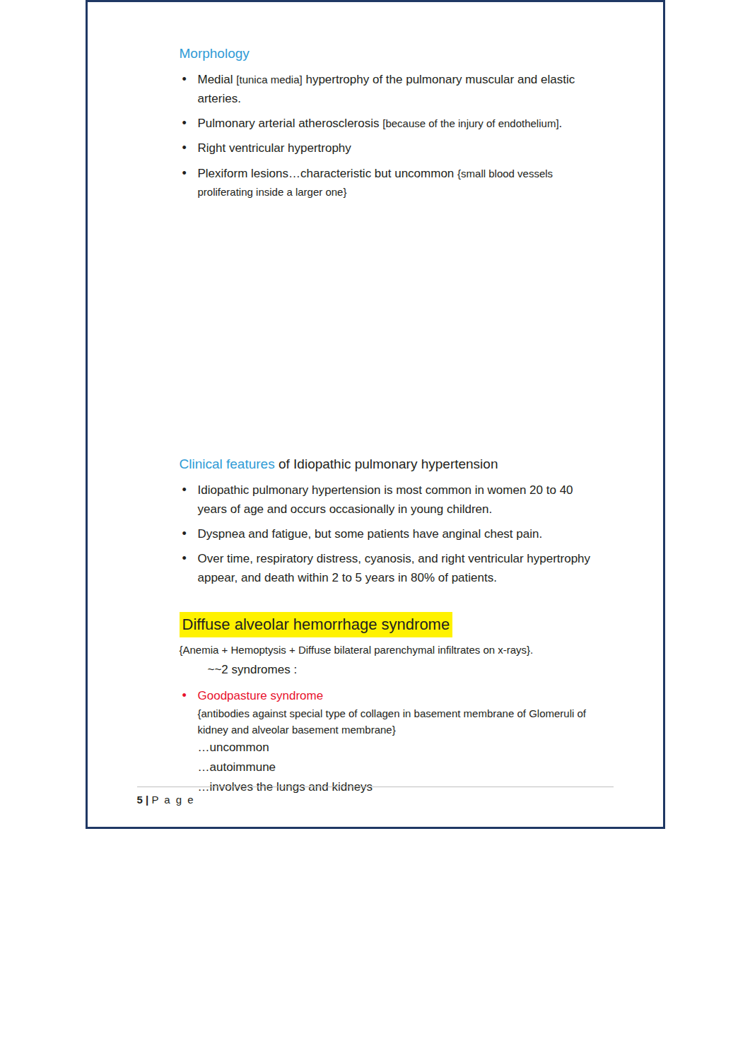Morphology
Medial [tunica media] hypertrophy of the pulmonary muscular and elastic arteries.
Pulmonary arterial atherosclerosis [because of the injury of endothelium].
Right ventricular hypertrophy
Plexiform lesions…characteristic but uncommon {small blood vessels proliferating inside a larger one}
Clinical features of Idiopathic pulmonary hypertension
Idiopathic pulmonary hypertension is most common in women 20 to 40 years of age and occurs occasionally in young children.
Dyspnea and fatigue, but some patients have anginal chest pain.
Over time, respiratory distress, cyanosis, and right ventricular hypertrophy appear, and death within 2 to 5 years in 80% of patients.
Diffuse alveolar hemorrhage syndrome
{Anemia + Hemoptysis + Diffuse bilateral parenchymal infiltrates on x-rays}.
~~2 syndromes :
Goodpasture syndrome
{antibodies against special type of collagen in basement membrane of Glomeruli of kidney and alveolar basement membrane}
…uncommon
…autoimmune
…involves the lungs and kidneys
5 | P a g e